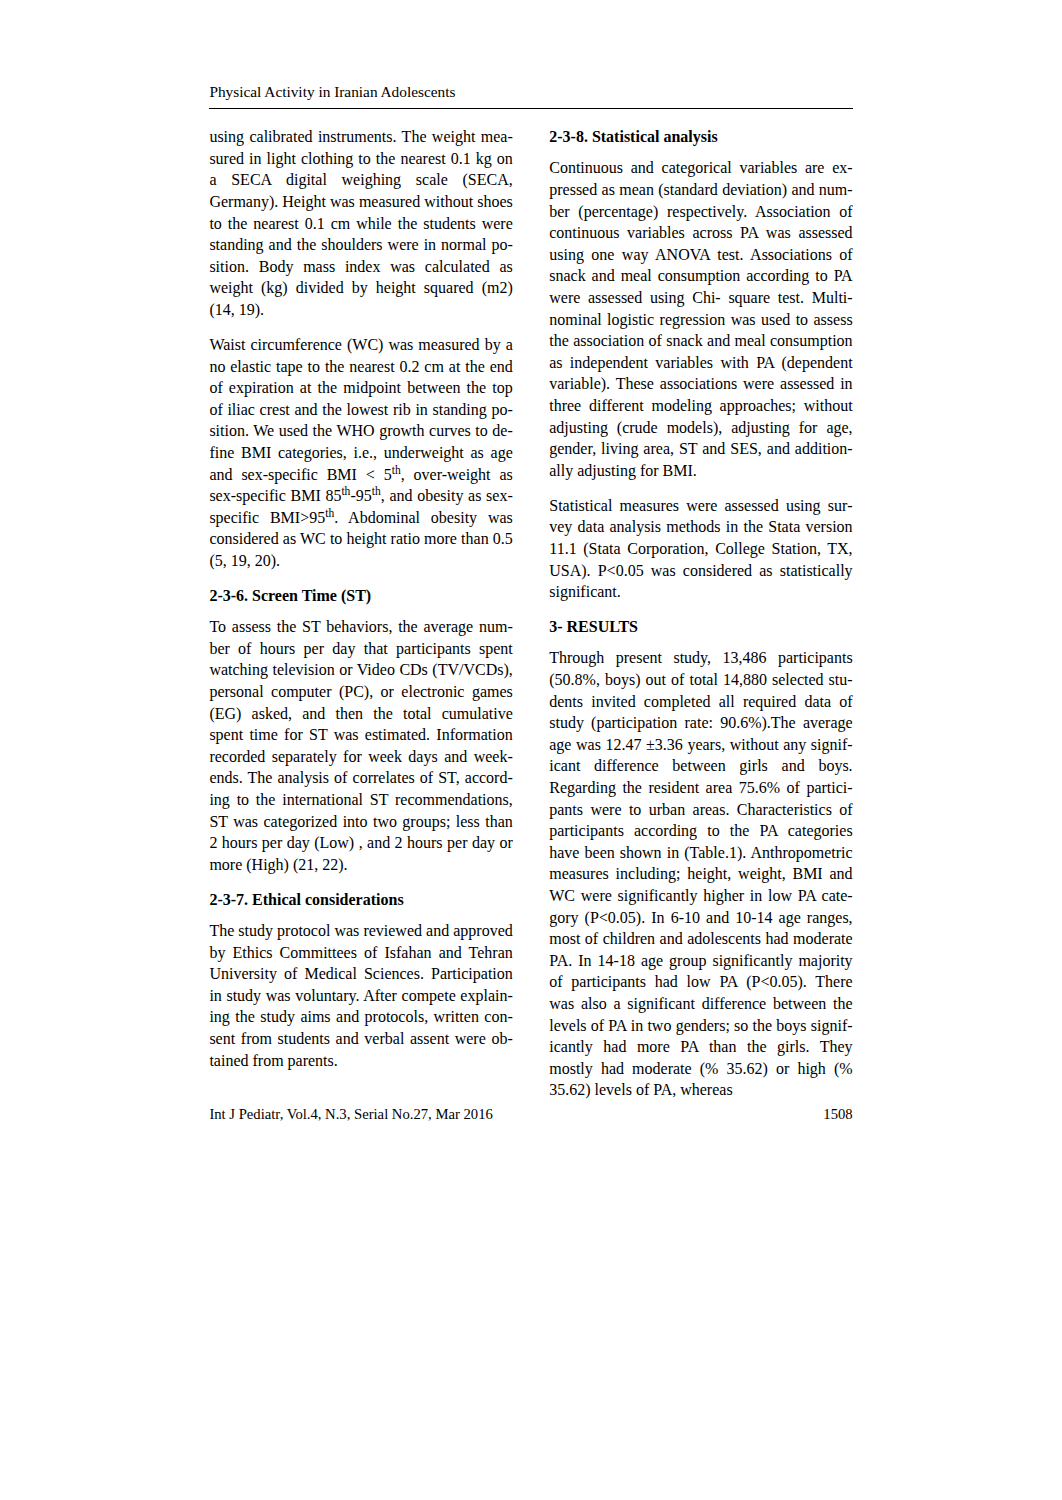Physical Activity in Iranian Adolescents
using calibrated instruments. The weight measured in light clothing to the nearest 0.1 kg on a SECA digital weighing scale (SECA, Germany). Height was measured without shoes to the nearest 0.1 cm while the students were standing and the shoulders were in normal position. Body mass index was calculated as weight (kg) divided by height squared (m2) (14, 19).
Waist circumference (WC) was measured by a no elastic tape to the nearest 0.2 cm at the end of expiration at the midpoint between the top of iliac crest and the lowest rib in standing position. We used the WHO growth curves to define BMI categories, i.e., underweight as age and sex-specific BMI < 5th, over-weight as sex-specific BMI 85th-95th, and obesity as sex-specific BMI>95th. Abdominal obesity was considered as WC to height ratio more than 0.5 (5, 19, 20).
2-3-6. Screen Time (ST)
To assess the ST behaviors, the average number of hours per day that participants spent watching television or Video CDs (TV/VCDs), personal computer (PC), or electronic games (EG) asked, and then the total cumulative spent time for ST was estimated. Information recorded separately for week days and weekends. The analysis of correlates of ST, according to the international ST recommendations, ST was categorized into two groups; less than 2 hours per day (Low) , and 2 hours per day or more (High) (21, 22).
2-3-7. Ethical considerations
The study protocol was reviewed and approved by Ethics Committees of Isfahan and Tehran University of Medical Sciences. Participation in study was voluntary. After compete explaining the study aims and protocols, written consent from students and verbal assent were obtained from parents.
2-3-8. Statistical analysis
Continuous and categorical variables are expressed as mean (standard deviation) and number (percentage) respectively. Association of continuous variables across PA was assessed using one way ANOVA test. Associations of snack and meal consumption according to PA were assessed using Chi- square test. Multi-nominal logistic regression was used to assess the association of snack and meal consumption as independent variables with PA (dependent variable). These associations were assessed in three different modeling approaches; without adjusting (crude models), adjusting for age, gender, living area, ST and SES, and additionally adjusting for BMI.
Statistical measures were assessed using survey data analysis methods in the Stata version 11.1 (Stata Corporation, College Station, TX, USA). P<0.05 was considered as statistically significant.
3- RESULTS
Through present study, 13,486 participants (50.8%, boys) out of total 14,880 selected students invited completed all required data of study (participation rate: 90.6%).The average age was 12.47 ±3.36 years, without any significant difference between girls and boys. Regarding the resident area 75.6% of participants were to urban areas. Characteristics of participants according to the PA categories have been shown in (Table.1). Anthropometric measures including; height, weight, BMI and WC were significantly higher in low PA category (P<0.05). In 6-10 and 10-14 age ranges, most of children and adolescents had moderate PA. In 14-18 age group significantly majority of participants had low PA (P<0.05). There was also a significant difference between the levels of PA in two genders; so the boys significantly had more PA than the girls. They mostly had moderate (% 35.62) or high (% 35.62) levels of PA, whereas
Int J Pediatr, Vol.4, N.3, Serial No.27, Mar 2016 1508